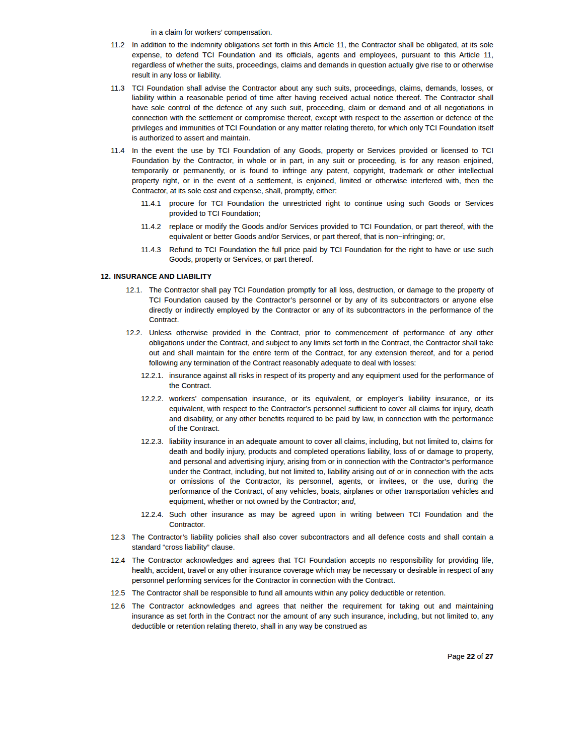in a claim for workers’ compensation.
11.2 In addition to the indemnity obligations set forth in this Article 11, the Contractor shall be obligated, at its sole expense, to defend TCI Foundation and its officials, agents and employees, pursuant to this Article 11, regardless of whether the suits, proceedings, claims and demands in question actually give rise to or otherwise result in any loss or liability.
11.3 TCI Foundation shall advise the Contractor about any such suits, proceedings, claims, demands, losses, or liability within a reasonable period of time after having received actual notice thereof. The Contractor shall have sole control of the defence of any such suit, proceeding, claim or demand and of all negotiations in connection with the settlement or compromise thereof, except with respect to the assertion or defence of the privileges and immunities of TCI Foundation or any matter relating thereto, for which only TCI Foundation itself is authorized to assert and maintain.
11.4 In the event the use by TCI Foundation of any Goods, property or Services provided or licensed to TCI Foundation by the Contractor, in whole or in part, in any suit or proceeding, is for any reason enjoined, temporarily or permanently, or is found to infringe any patent, copyright, trademark or other intellectual property right, or in the event of a settlement, is enjoined, limited or otherwise interfered with, then the Contractor, at its sole cost and expense, shall, promptly, either:
11.4.1 procure for TCI Foundation the unrestricted right to continue using such Goods or Services provided to TCI Foundation;
11.4.2 replace or modify the Goods and/or Services provided to TCI Foundation, or part thereof, with the equivalent or better Goods and/or Services, or part thereof, that is non−infringing; or,
11.4.3 Refund to TCI Foundation the full price paid by TCI Foundation for the right to have or use such Goods, property or Services, or part thereof.
12. INSURANCE AND LIABILITY
12.1. The Contractor shall pay TCI Foundation promptly for all loss, destruction, or damage to the property of TCI Foundation caused by the Contractor’s personnel or by any of its subcontractors or anyone else directly or indirectly employed by the Contractor or any of its subcontractors in the performance of the Contract.
12.2. Unless otherwise provided in the Contract, prior to commencement of performance of any other obligations under the Contract, and subject to any limits set forth in the Contract, the Contractor shall take out and shall maintain for the entire term of the Contract, for any extension thereof, and for a period following any termination of the Contract reasonably adequate to deal with losses:
12.2.1. insurance against all risks in respect of its property and any equipment used for the performance of the Contract.
12.2.2. workers’ compensation insurance, or its equivalent, or employer’s liability insurance, or its equivalent, with respect to the Contractor’s personnel sufficient to cover all claims for injury, death and disability, or any other benefits required to be paid by law, in connection with the performance of the Contract.
12.2.3. liability insurance in an adequate amount to cover all claims, including, but not limited to, claims for death and bodily injury, products and completed operations liability, loss of or damage to property, and personal and advertising injury, arising from or in connection with the Contractor’s performance under the Contract, including, but not limited to, liability arising out of or in connection with the acts or omissions of the Contractor, its personnel, agents, or invitees, or the use, during the performance of the Contract, of any vehicles, boats, airplanes or other transportation vehicles and equipment, whether or not owned by the Contractor; and,
12.2.4. Such other insurance as may be agreed upon in writing between TCI Foundation and the Contractor.
12.3 The Contractor’s liability policies shall also cover subcontractors and all defence costs and shall contain a standard “cross liability” clause.
12.4 The Contractor acknowledges and agrees that TCI Foundation accepts no responsibility for providing life, health, accident, travel or any other insurance coverage which may be necessary or desirable in respect of any personnel performing services for the Contractor in connection with the Contract.
12.5 The Contractor shall be responsible to fund all amounts within any policy deductible or retention.
12.6 The Contractor acknowledges and agrees that neither the requirement for taking out and maintaining insurance as set forth in the Contract nor the amount of any such insurance, including, but not limited to, any deductible or retention relating thereto, shall in any way be construed as
Page 22 of 27